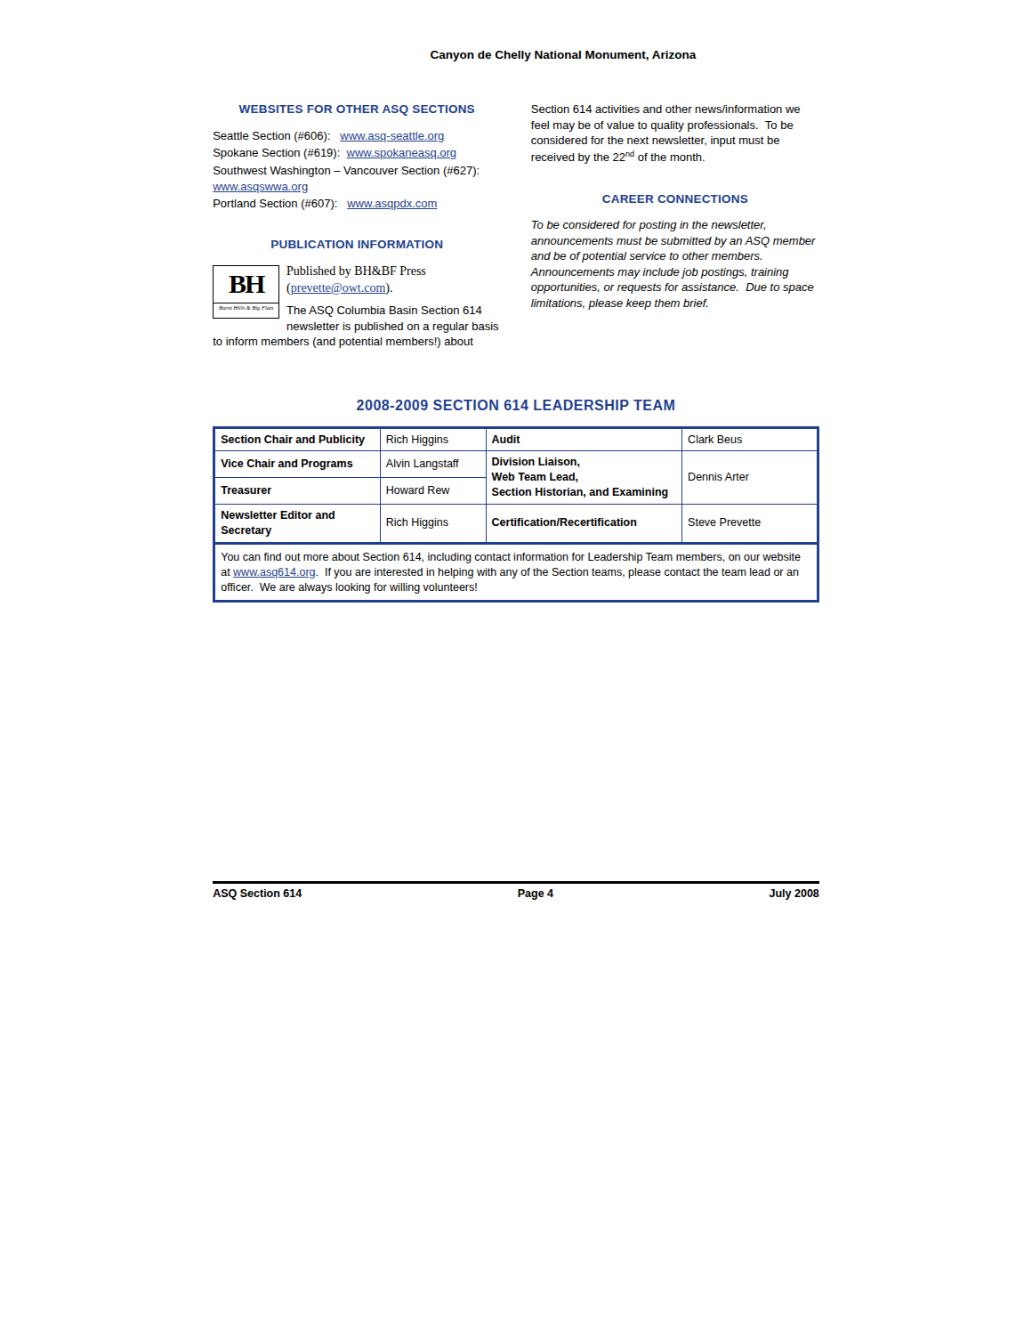Canyon de Chelly National Monument, Arizona
WEBSITES FOR OTHER ASQ SECTIONS
Seattle Section (#606): www.asq-seattle.org
Spokane Section (#619): www.spokaneasq.org
Southwest Washington – Vancouver Section (#627): www.asqswwa.org
Portland Section (#607): www.asqpdx.com
PUBLICATION INFORMATION
BH
Burnt Hills & Big Flats
Published by BH&BF Press (prevette@owt.com).
The ASQ Columbia Basin Section 614 newsletter is published on a regular basis to inform members (and potential members!) about
Section 614 activities and other news/information we feel may be of value to quality professionals. To be considered for the next newsletter, input must be received by the 22nd of the month.
CAREER CONNECTIONS
To be considered for posting in the newsletter, announcements must be submitted by an ASQ member and be of potential service to other members. Announcements may include job postings, training opportunities, or requests for assistance. Due to space limitations, please keep them brief.
2008-2009 SECTION 614 LEADERSHIP TEAM
| Section Chair and Publicity | Rich Higgins | Audit | Clark Beus |
| Vice Chair and Programs | Alvin Langstaff | Division Liaison, Web Team Lead, Section Historian, and Examining | Dennis Arter |
| Treasurer | Howard Rew |
| Newsletter Editor and Secretary | Rich Higgins | Certification/Recertification | Steve Prevette |
| You can find out more about Section 614, including contact information for Leadership Team members, on our website at www.asq614.org . If you are interested in helping with any of the Section teams, please contact the team lead or an officer. We are always looking for willing volunteers! |
ASQ Section 614
Page 4
July 2008